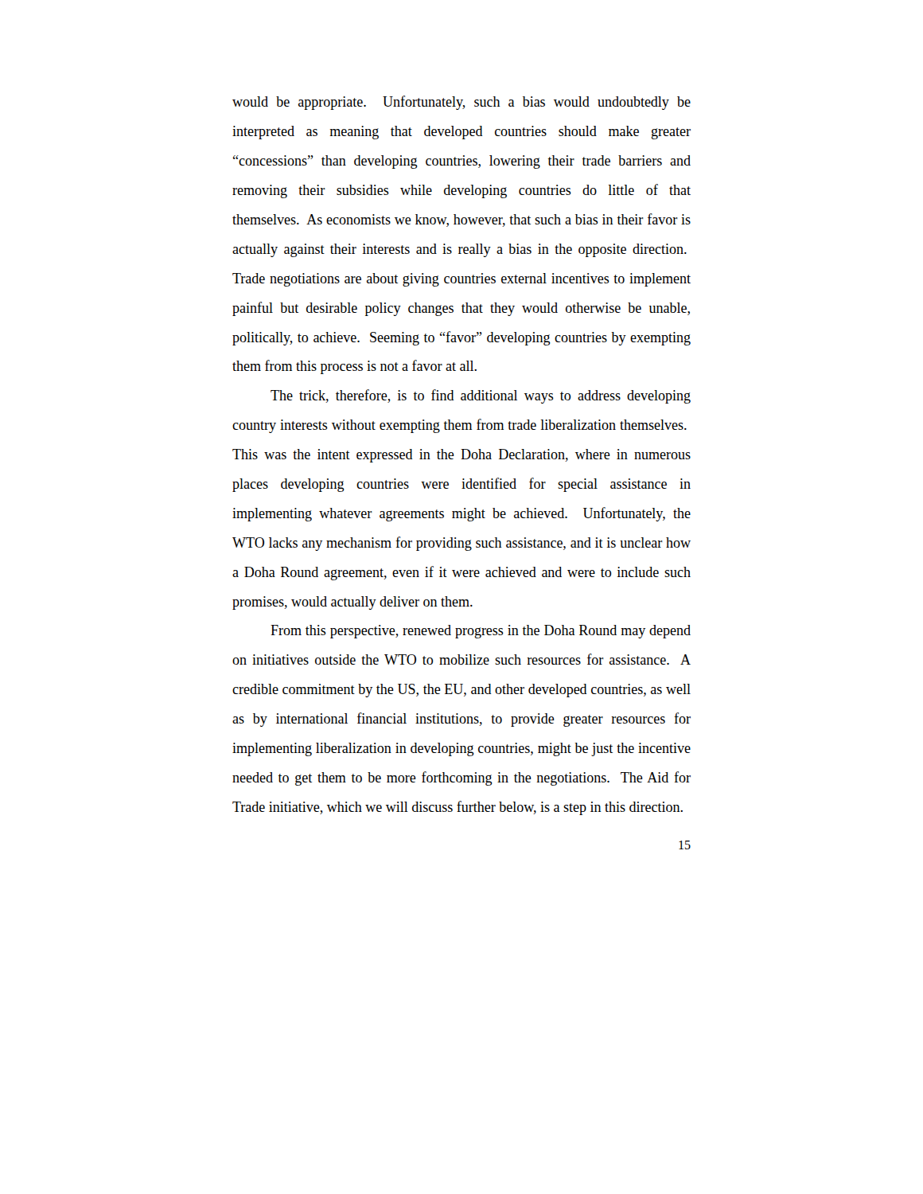would be appropriate. Unfortunately, such a bias would undoubtedly be interpreted as meaning that developed countries should make greater “concessions” than developing countries, lowering their trade barriers and removing their subsidies while developing countries do little of that themselves. As economists we know, however, that such a bias in their favor is actually against their interests and is really a bias in the opposite direction. Trade negotiations are about giving countries external incentives to implement painful but desirable policy changes that they would otherwise be unable, politically, to achieve. Seeming to “favor” developing countries by exempting them from this process is not a favor at all.
The trick, therefore, is to find additional ways to address developing country interests without exempting them from trade liberalization themselves. This was the intent expressed in the Doha Declaration, where in numerous places developing countries were identified for special assistance in implementing whatever agreements might be achieved. Unfortunately, the WTO lacks any mechanism for providing such assistance, and it is unclear how a Doha Round agreement, even if it were achieved and were to include such promises, would actually deliver on them.
From this perspective, renewed progress in the Doha Round may depend on initiatives outside the WTO to mobilize such resources for assistance. A credible commitment by the US, the EU, and other developed countries, as well as by international financial institutions, to provide greater resources for implementing liberalization in developing countries, might be just the incentive needed to get them to be more forthcoming in the negotiations. The Aid for Trade initiative, which we will discuss further below, is a step in this direction.
15